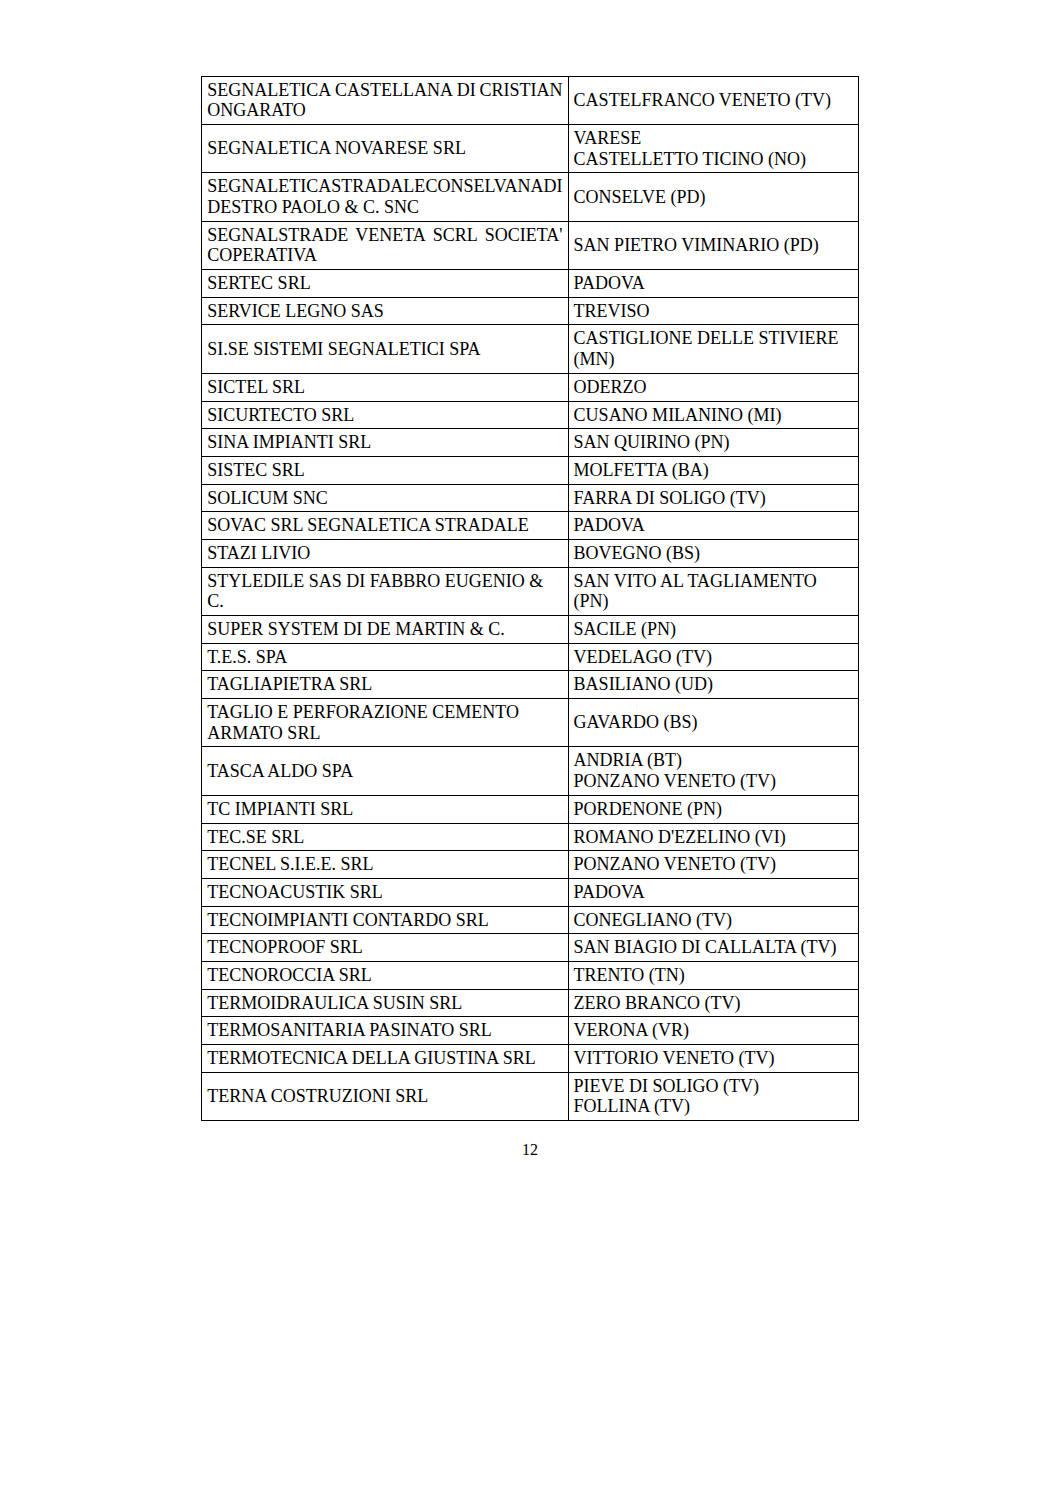| SEGNALETICA CASTELLANA DI CRISTIAN ONGARATO | CASTELFRANCO VENETO (TV) |
| SEGNALETICA NOVARESE SRL | VARESE CASTELLETTO TICINO (NO) |
| SEGNALETICA STRADALE CONSELVANA DI DESTRO PAOLO & C. SNC | CONSELVE (PD) |
| SEGNALSTRADE VENETA SCRL SOCIETA' COPERATIVA | SAN PIETRO VIMINARIO (PD) |
| SERTEC SRL | PADOVA |
| SERVICE LEGNO SAS | TREVISO |
| SI.SE SISTEMI SEGNALETICI SPA | CASTIGLIONE DELLE STIVIERE (MN) |
| SICTEL SRL | ODERZO |
| SICURTECTO SRL | CUSANO MILANINO (MI) |
| SINA IMPIANTI SRL | SAN QUIRINO (PN) |
| SISTEC SRL | MOLFETTA (BA) |
| SOLICUM SNC | FARRA DI SOLIGO (TV) |
| SOVAC SRL SEGNALETICA STRADALE | PADOVA |
| STAZI LIVIO | BOVEGNO (BS) |
| STYLEDILE SAS DI FABBRO EUGENIO & C. | SAN VITO AL TAGLIAMENTO (PN) |
| SUPER SYSTEM DI DE MARTIN & C. | SACILE (PN) |
| T.E.S. SPA | VEDELAGO (TV) |
| TAGLIAPIETRA SRL | BASILIANO (UD) |
| TAGLIO E PERFORAZIONE CEMENTO ARMATO SRL | GAVARDO (BS) |
| TASCA ALDO SPA | ANDRIA (BT) PONZANO VENETO (TV) |
| TC IMPIANTI SRL | PORDENONE (PN) |
| TEC.SE SRL | ROMANO D'EZELINO (VI) |
| TECNEL S.I.E.E. SRL | PONZANO VENETO (TV) |
| TECNOACUSTIK SRL | PADOVA |
| TECNOIMPIANTI CONTARDO SRL | CONEGLIANO (TV) |
| TECNOPROOF SRL | SAN BIAGIO DI CALLALTA (TV) |
| TECNOROCCIA SRL | TRENTO (TN) |
| TERMOIDRAULICA SUSIN SRL | ZERO BRANCO (TV) |
| TERMOSANITARIA PASINATO SRL | VERONA (VR) |
| TERMOTECNICA DELLA GIUSTINA SRL | VITTORIO VENETO (TV) |
| TERNA COSTRUZIONI SRL | PIEVE DI SOLIGO (TV) FOLLINA (TV) |
12